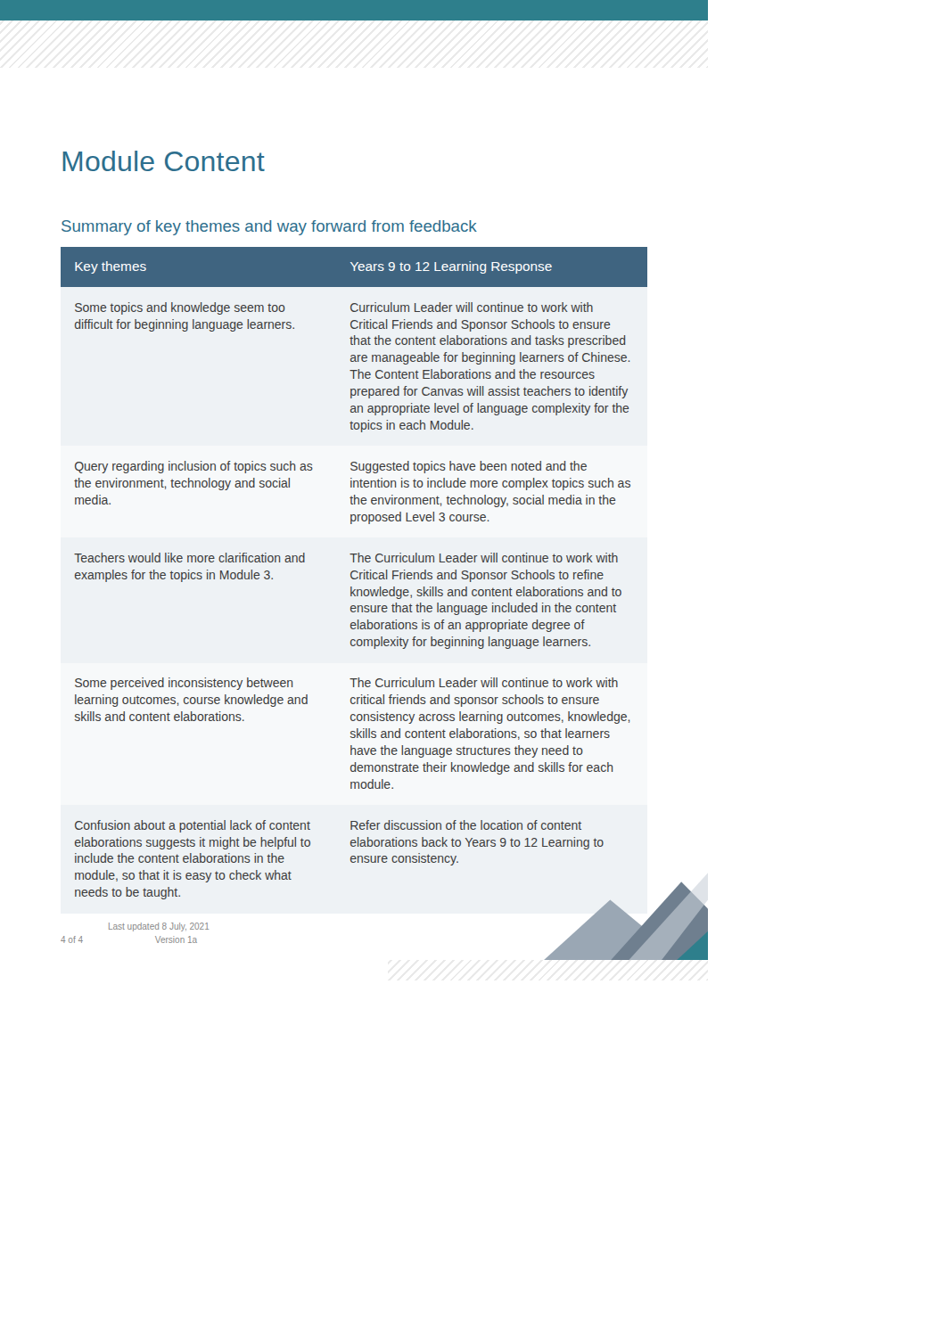Module Content
Summary of key themes and way forward from feedback
| Key themes | Years 9 to 12 Learning Response |
| --- | --- |
| Some topics and knowledge seem too difficult for beginning language learners. | Curriculum Leader will continue to work with Critical Friends and Sponsor Schools to ensure that the content elaborations and tasks prescribed are manageable for beginning learners of Chinese. The Content Elaborations and the resources prepared for Canvas will assist teachers to identify an appropriate level of language complexity for the topics in each Module. |
| Query regarding inclusion of topics such as the environment, technology and social media. | Suggested topics have been noted and the intention is to include more complex topics such as the environment, technology, social media in the proposed Level 3 course. |
| Teachers would like more clarification and examples for the topics in Module 3. | The Curriculum Leader will continue to work with Critical Friends and Sponsor Schools to refine knowledge, skills and content elaborations and to ensure that the language included in the content elaborations is of an appropriate degree of complexity for beginning language learners. |
| Some perceived inconsistency between learning outcomes, course knowledge and skills and content elaborations. | The Curriculum Leader will continue to work with critical friends and sponsor schools to ensure consistency across learning outcomes, knowledge, skills and content elaborations, so that learners have the language structures they need to demonstrate their knowledge and skills for each module. |
| Confusion about a potential lack of content elaborations suggests it might be helpful to include the content elaborations in the module, so that it is easy to check what needs to be taught. | Refer discussion of the location of content elaborations back to Years 9 to 12 Learning to ensure consistency. |
4 of 4 Last updated 8 July, 2021
Version 1a